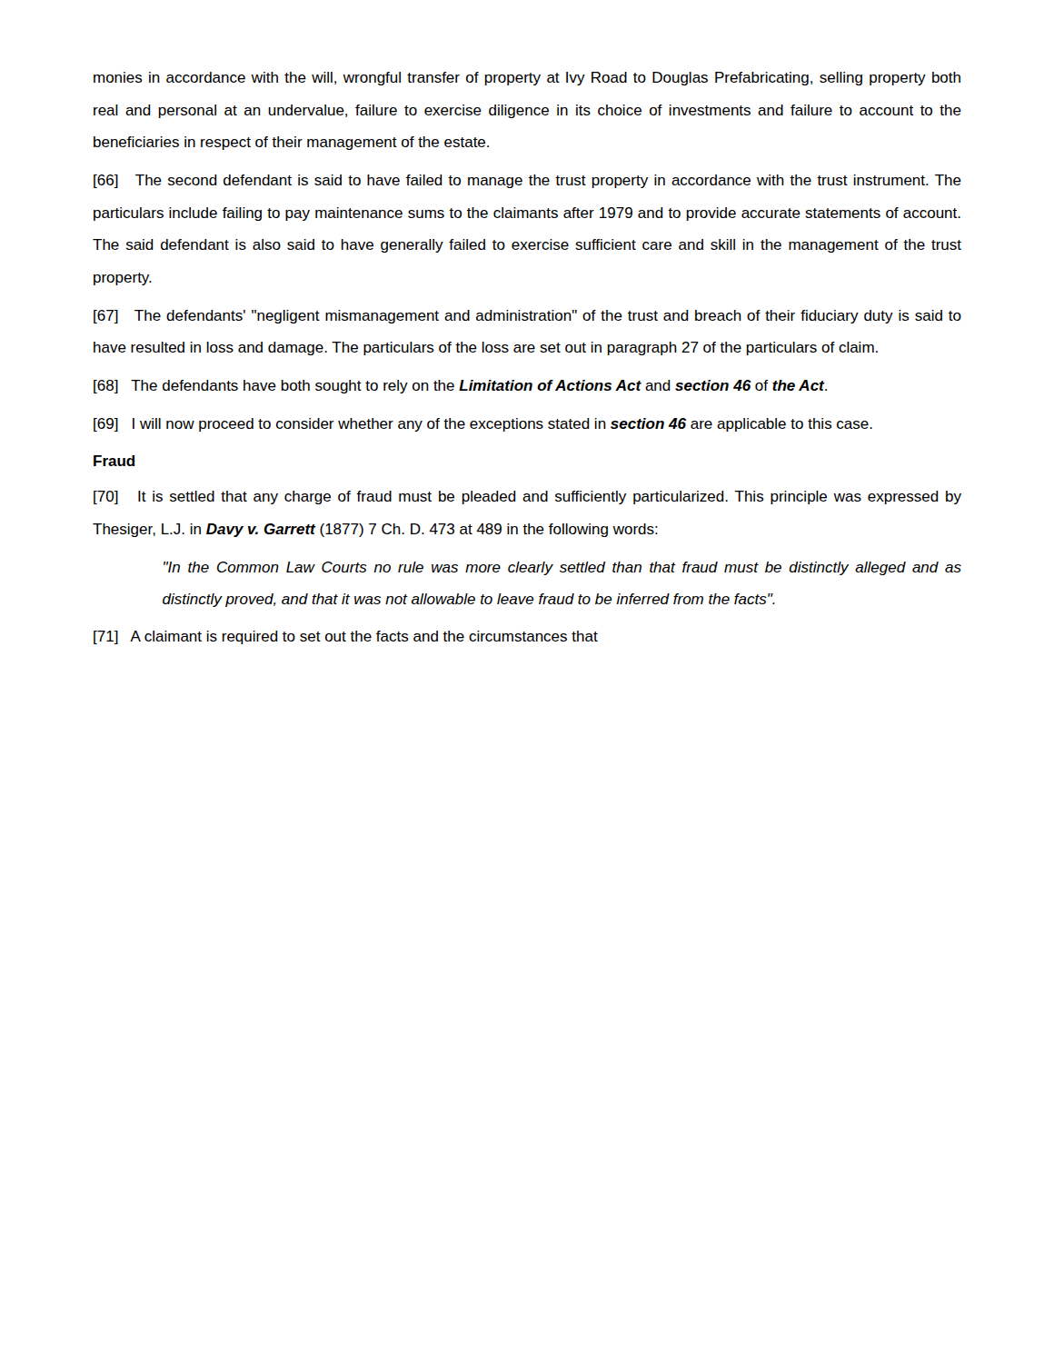monies in accordance with the will, wrongful transfer of property at Ivy Road to Douglas Prefabricating, selling property both real and personal at an undervalue, failure to exercise diligence in its choice of investments and failure to account to the beneficiaries in respect of their management of the estate.
[66] The second defendant is said to have failed to manage the trust property in accordance with the trust instrument. The particulars include failing to pay maintenance sums to the claimants after 1979 and to provide accurate statements of account. The said defendant is also said to have generally failed to exercise sufficient care and skill in the management of the trust property.
[67] The defendants' "negligent mismanagement and administration" of the trust and breach of their fiduciary duty is said to have resulted in loss and damage. The particulars of the loss are set out in paragraph 27 of the particulars of claim.
[68] The defendants have both sought to rely on the Limitation of Actions Act and section 46 of the Act.
[69] I will now proceed to consider whether any of the exceptions stated in section 46 are applicable to this case.
Fraud
[70] It is settled that any charge of fraud must be pleaded and sufficiently particularized. This principle was expressed by Thesiger, L.J. in Davy v. Garrett (1877) 7 Ch. D. 473 at 489 in the following words:
"In the Common Law Courts no rule was more clearly settled than that fraud must be distinctly alleged and as distinctly proved, and that it was not allowable to leave fraud to be inferred from the facts".
[71] A claimant is required to set out the facts and the circumstances that